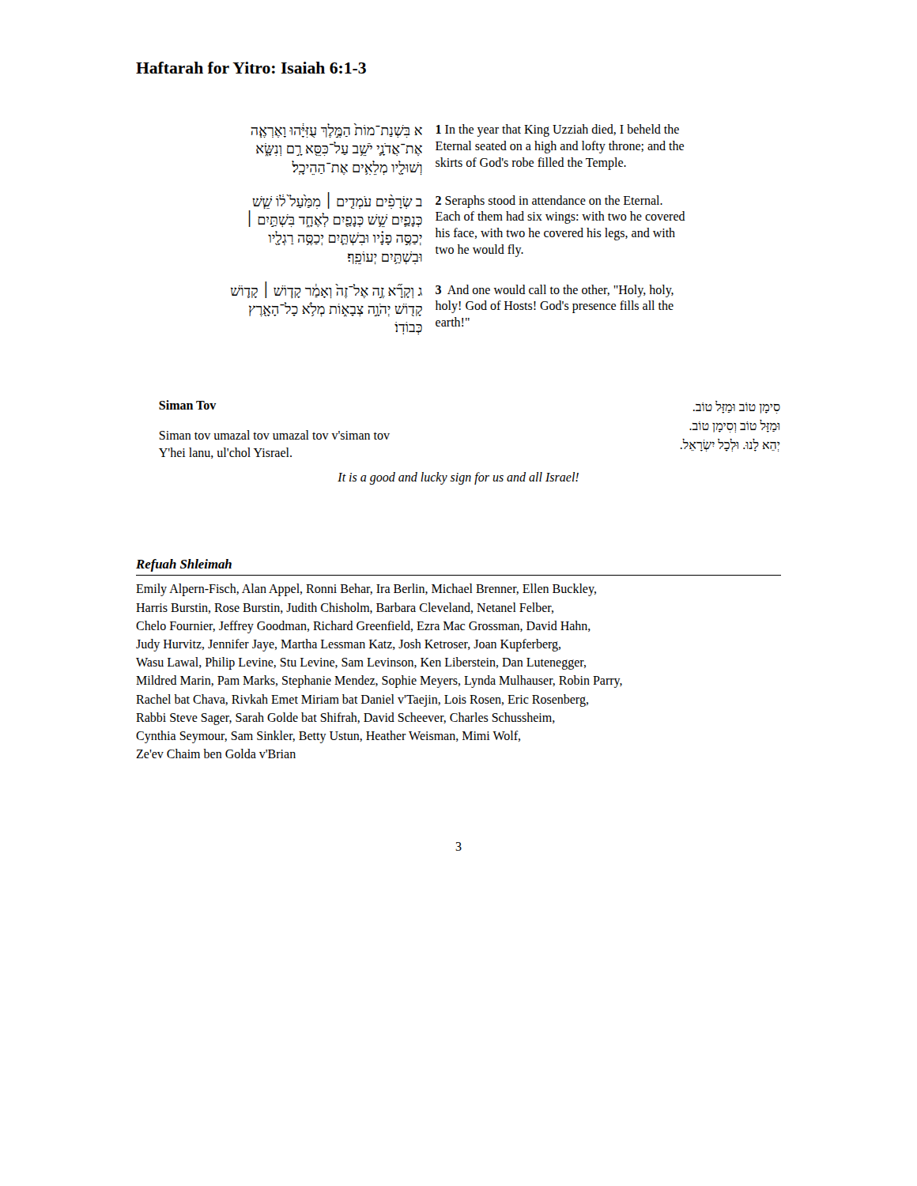Haftarah for Yitro: Isaiah 6:1-3
| א בִּשְׁנַת־מוֹת֙ הַמֶּ֣לֶךְ עֻזִּיָּ֔הוּ וָאֶרְאֶ֧ה אֶת־אֲדֹנָ֛י יֹשֵׁ֥ב עַל־כִּסֵּ֖א רָ֣ם וְנִשָּׂ֑א וְשׁוּלָ֖יו מְלֵאִ֥ים אֶת־הַהֵיכָֽל׃ | 1 In the year that King Uzziah died, I beheld the Eternal seated on a high and lofty throne; and the skirts of God's robe filled the Temple. |
| ב שְׂרָפִ֨ים עֹמְדִ֤ים ׀ מִמַּ֙עַל֙ ל֔וֹ שֵׁ֧שׁ כְּנָפַ֛יִם שֵׁ֥שׁ כְּנָפַ֖יִם לְאֶחָ֑ד בִּשְׁתַּ֣יִם ׀ יְכַסֶּ֣ה פָנָ֗יו וּבִשְׁתַּ֛יִם יְכַסֶּ֥ה רַגְלָ֖יו וּבִשְׁתַּ֥יִם יְעוֹפֵֽף׃ | 2 Seraphs stood in attendance on the Eternal. Each of them had six wings: with two he covered his face, with two he covered his legs, and with two he would fly. |
| ג וְקָרָ֞א זֶ֣ה אֶל־זֶה֙ וְאָמַ֔ר קָד֧וֹשׁ ׀ קָד֛וֹשׁ קָד֖וֹשׁ יְהֹוָ֣ה צְבָא֑וֹת מְלֹ֥א כָל־הָאָ֖רֶץ כְּבוֹדֽוֹ׃ | 3 And one would call to the other, "Holy, holy, holy! God of Hosts! God's presence fills all the earth!" |
| Siman Tov Siman tov umazal tov umazal tov v'siman tov Y'hei lanu, ul'chol Yisrael. | סִימָן טוֹב וּמַזָּל טוֹב. וּמַזָּל טוֹב וְסִימָן טוֹב. יְהֵא לָנוּ. וּלְכָל יִשְׂרָאֵל. |
It is a good and lucky sign for us and all Israel!
Refuah Shleimah
Emily Alpern-Fisch, Alan Appel, Ronni Behar, Ira Berlin, Michael Brenner, Ellen Buckley,
Harris Burstin, Rose Burstin, Judith Chisholm, Barbara Cleveland, Netanel Felber,
Chelo Fournier, Jeffrey Goodman, Richard Greenfield, Ezra Mac Grossman, David Hahn,
Judy Hurvitz, Jennifer Jaye, Martha Lessman Katz, Josh Ketroser, Joan Kupferberg,
Wasu Lawal, Philip Levine, Stu Levine, Sam Levinson, Ken Liberstein, Dan Lutenegger,
Mildred Marin, Pam Marks, Stephanie Mendez, Sophie Meyers, Lynda Mulhauser, Robin Parry,
Rachel bat Chava, Rivkah Emet Miriam bat Daniel v'Taejin, Lois Rosen, Eric Rosenberg,
Rabbi Steve Sager, Sarah Golde bat Shifrah, David Scheever, Charles Schussheim,
Cynthia Seymour, Sam Sinkler, Betty Ustun, Heather Weisman, Mimi Wolf,
Ze'ev Chaim ben Golda v'Brian
3